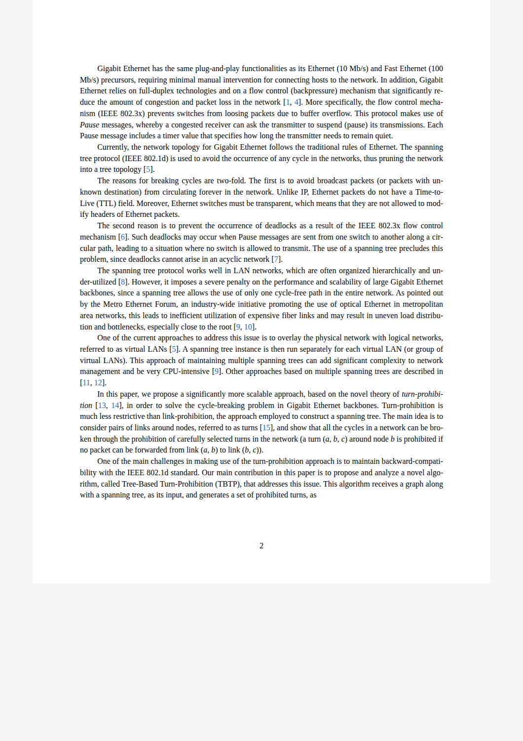Gigabit Ethernet has the same plug-and-play functionalities as its Ethernet (10 Mb/s) and Fast Ethernet (100 Mb/s) precursors, requiring minimal manual intervention for connecting hosts to the network. In addition, Gigabit Ethernet relies on full-duplex technologies and on a flow control (backpressure) mechanism that significantly reduce the amount of congestion and packet loss in the network [1, 4]. More specifically, the flow control mechanism (IEEE 802.3x) prevents switches from loosing packets due to buffer overflow. This protocol makes use of Pause messages, whereby a congested receiver can ask the transmitter to suspend (pause) its transmissions. Each Pause message includes a timer value that specifies how long the transmitter needs to remain quiet.
Currently, the network topology for Gigabit Ethernet follows the traditional rules of Ethernet. The spanning tree protocol (IEEE 802.1d) is used to avoid the occurrence of any cycle in the networks, thus pruning the network into a tree topology [5].
The reasons for breaking cycles are two-fold. The first is to avoid broadcast packets (or packets with unknown destination) from circulating forever in the network. Unlike IP, Ethernet packets do not have a Time-to-Live (TTL) field. Moreover, Ethernet switches must be transparent, which means that they are not allowed to modify headers of Ethernet packets.
The second reason is to prevent the occurrence of deadlocks as a result of the IEEE 802.3x flow control mechanism [6]. Such deadlocks may occur when Pause messages are sent from one switch to another along a circular path, leading to a situation where no switch is allowed to transmit. The use of a spanning tree precludes this problem, since deadlocks cannot arise in an acyclic network [7].
The spanning tree protocol works well in LAN networks, which are often organized hierarchically and under-utilized [8]. However, it imposes a severe penalty on the performance and scalability of large Gigabit Ethernet backbones, since a spanning tree allows the use of only one cycle-free path in the entire network. As pointed out by the Metro Ethernet Forum, an industry-wide initiative promoting the use of optical Ethernet in metropolitan area networks, this leads to inefficient utilization of expensive fiber links and may result in uneven load distribution and bottlenecks, especially close to the root [9, 10].
One of the current approaches to address this issue is to overlay the physical network with logical networks, referred to as virtual LANs [5]. A spanning tree instance is then run separately for each virtual LAN (or group of virtual LANs). This approach of maintaining multiple spanning trees can add significant complexity to network management and be very CPU-intensive [9]. Other approaches based on multiple spanning trees are described in [11, 12].
In this paper, we propose a significantly more scalable approach, based on the novel theory of turn-prohibition [13, 14], in order to solve the cycle-breaking problem in Gigabit Ethernet backbones. Turn-prohibition is much less restrictive than link-prohibition, the approach employed to construct a spanning tree. The main idea is to consider pairs of links around nodes, referred to as turns [15], and show that all the cycles in a network can be broken through the prohibition of carefully selected turns in the network (a turn (a, b, c) around node b is prohibited if no packet can be forwarded from link (a, b) to link (b, c)).
One of the main challenges in making use of the turn-prohibition approach is to maintain backward-compatibility with the IEEE 802.1d standard. Our main contribution in this paper is to propose and analyze a novel algorithm, called Tree-Based Turn-Prohibition (TBTP), that addresses this issue. This algorithm receives a graph along with a spanning tree, as its input, and generates a set of prohibited turns, as
2